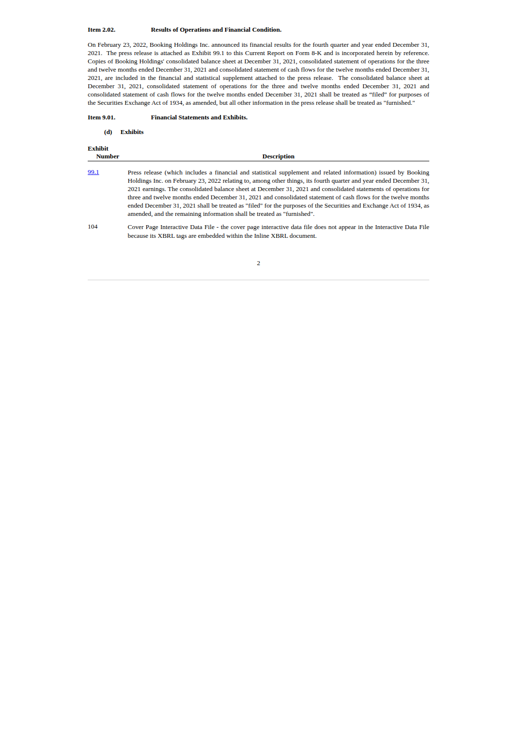Item 2.02. Results of Operations and Financial Condition.
On February 23, 2022, Booking Holdings Inc. announced its financial results for the fourth quarter and year ended December 31, 2021. The press release is attached as Exhibit 99.1 to this Current Report on Form 8-K and is incorporated herein by reference. Copies of Booking Holdings' consolidated balance sheet at December 31, 2021, consolidated statement of operations for the three and twelve months ended December 31, 2021 and consolidated statement of cash flows for the twelve months ended December 31, 2021, are included in the financial and statistical supplement attached to the press release. The consolidated balance sheet at December 31, 2021, consolidated statement of operations for the three and twelve months ended December 31, 2021 and consolidated statement of cash flows for the twelve months ended December 31, 2021 shall be treated as “filed” for purposes of the Securities Exchange Act of 1934, as amended, but all other information in the press release shall be treated as "furnished."
Item 9.01. Financial Statements and Exhibits.
(d) Exhibits
| Exhibit | |
| Number | Description |
| 99.1 | Press release (which includes a financial and statistical supplement and related information) issued by Booking Holdings Inc. on February 23, 2022 relating to, among other things, its fourth quarter and year ended December 31, 2021 earnings. The consolidated balance sheet at December 31, 2021 and consolidated statements of operations for three and twelve months ended December 31, 2021 and consolidated statement of cash flows for the twelve months ended December 31, 2021 shall be treated as "filed" for the purposes of the Securities and Exchange Act of 1934, as amended, and the remaining information shall be treated as "furnished". |
| 104 | Cover Page Interactive Data File - the cover page interactive data file does not appear in the Interactive Data File because its XBRL tags are embedded within the Inline XBRL document. |
2